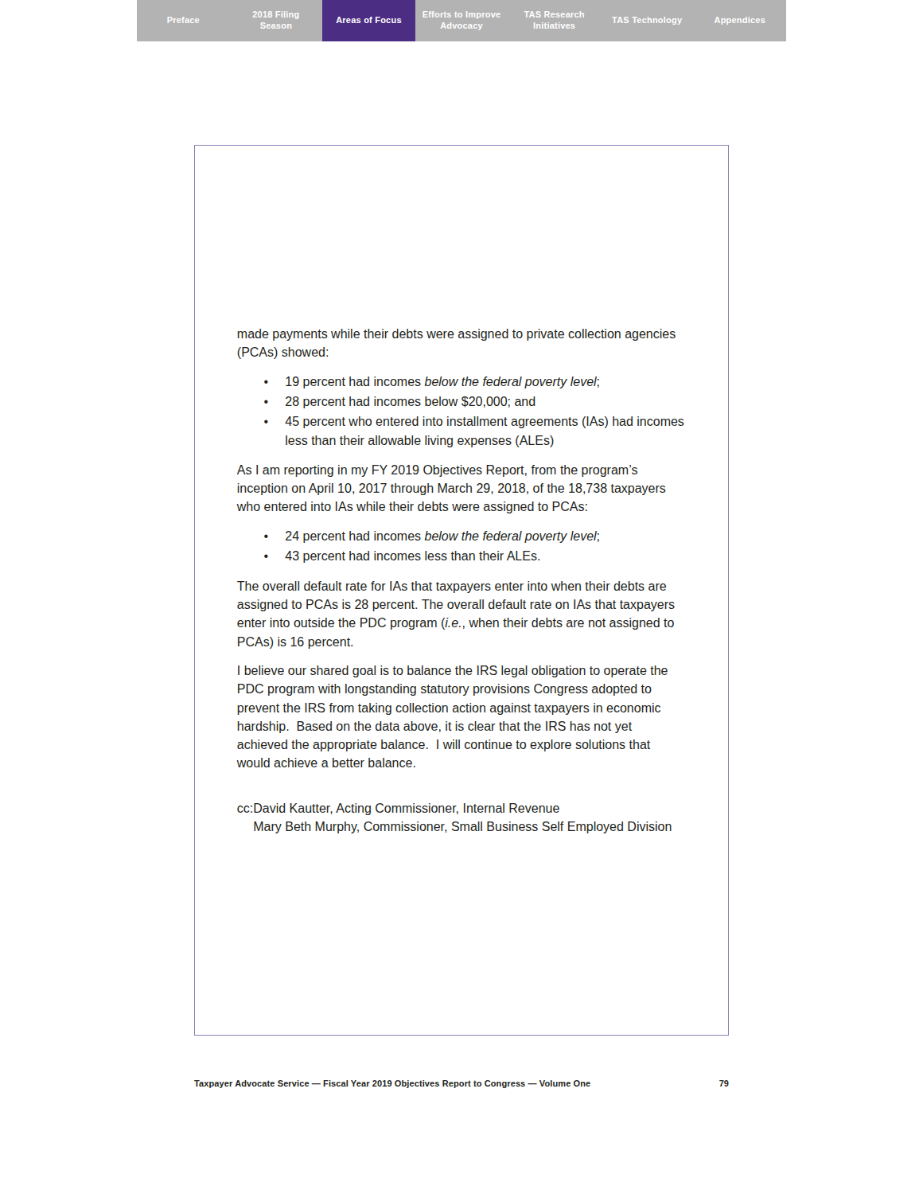Preface
2018 Filing
Season
Areas of Focus
Efforts to Improve
Advocacy
TAS Research
Initiatives
TAS Technology
Appendices
made payments while their debts were assigned to private collection agencies (PCAs) showed:
19 percent had incomes below the federal poverty level;
28 percent had incomes below $20,000; and
45 percent who entered into installment agreements (IAs) had incomes less than their allowable living expenses (ALEs)
As I am reporting in my FY 2019 Objectives Report, from the program’s inception on April 10, 2017 through March 29, 2018, of the 18,738 taxpayers who entered into IAs while their debts were assigned to PCAs:
24 percent had incomes below the federal poverty level;
43 percent had incomes less than their ALEs.
The overall default rate for IAs that taxpayers enter into when their debts are assigned to PCAs is 28 percent. The overall default rate on IAs that taxpayers enter into outside the PDC program (i.e., when their debts are not assigned to PCAs) is 16 percent.
I believe our shared goal is to balance the IRS legal obligation to operate the PDC program with longstanding statutory provisions Congress adopted to prevent the IRS from taking collection action against taxpayers in economic hardship. Based on the data above, it is clear that the IRS has not yet achieved the appropriate balance. I will continue to explore solutions that would achieve a better balance.
| cc: | David Kautter, Acting Commissioner, Internal Revenue Mary Beth Murphy, Commissioner, Small Business Self Employed Division |
Taxpayer Advocate Service — Fiscal Year 2019 Objectives Report to Congress — Volume One 79